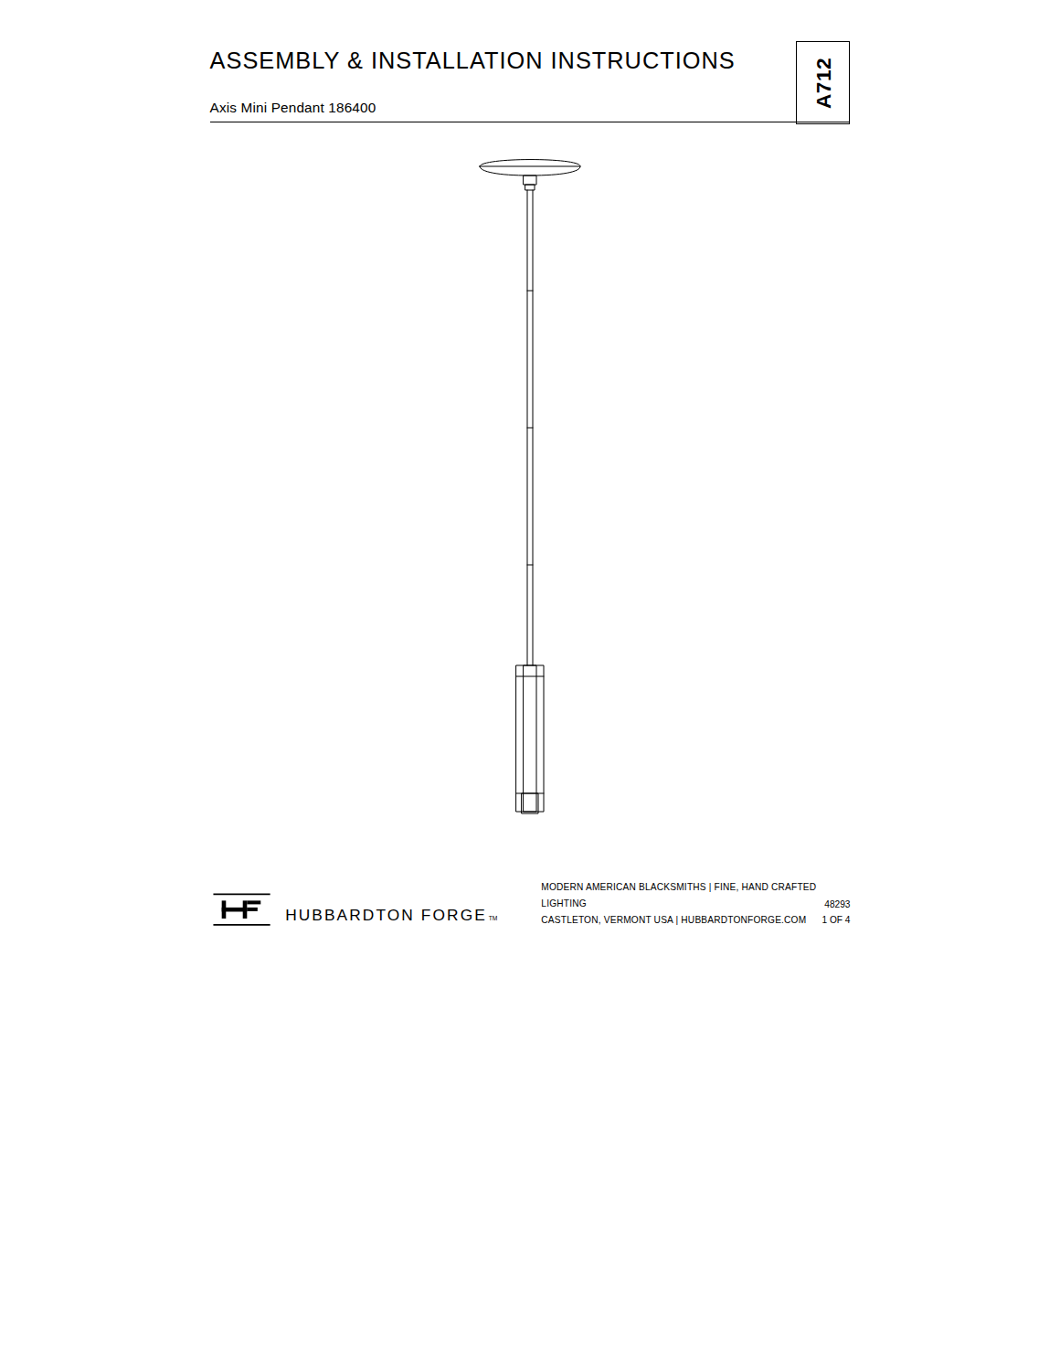ASSEMBLY & INSTALLATION INSTRUCTIONS
A712
Axis Mini Pendant 186400
HUBBARDTON FORGE TM
MODERN AMERICAN BLACKSMITHS | FINE, HAND CRAFTED LIGHTING
CASTLETON, VERMONT USA | HUBBARDTONFORGE.COM
48293
1 OF 4